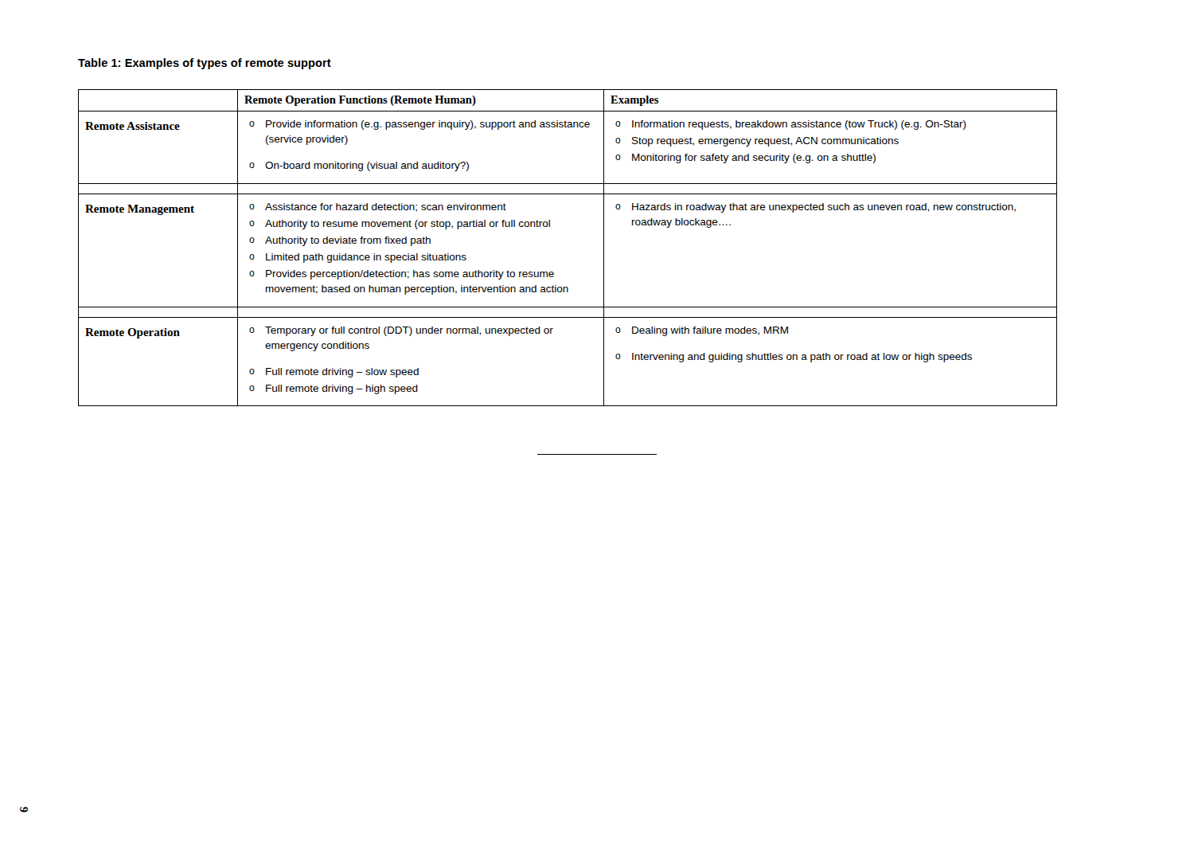Table 1: Examples of types of remote support
| | Remote Operation Functions (Remote Human) | Examples |
| Remote Assistance | Provide information (e.g. passenger inquiry), support and assistance (service provider) On-board monitoring (visual and auditory?) | Information requests, breakdown assistance (tow Truck) (e.g. On-Star) Stop request, emergency request, ACN communications Monitoring for safety and security (e.g. on a shuttle) |
| Remote Management | Assistance for hazard detection; scan environment Authority to resume movement (or stop, partial or full control Authority to deviate from fixed path Limited path guidance in special situations Provides perception/detection; has some authority to resume movement; based on human perception, intervention and action | Hazards in roadway that are unexpected such as uneven road, new construction, roadway blockage…. |
| Remote Operation | Temporary or full control (DDT) under normal, unexpected or emergency conditions Full remote driving – slow speed Full remote driving – high speed | Dealing with failure modes, MRM Intervening and guiding shuttles on a path or road at low or high speeds |
6